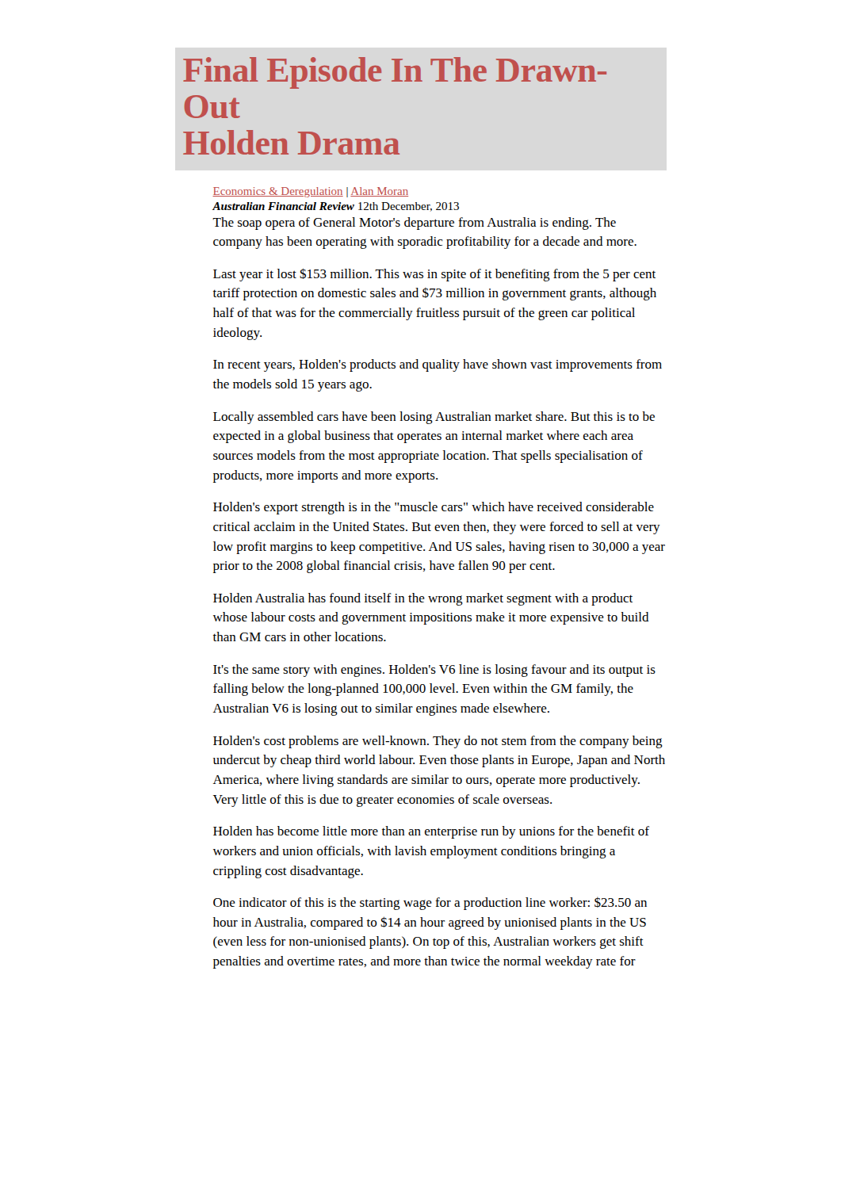Final Episode In The Drawn-Out
Holden Drama
Economics & Deregulation | Alan Moran
Australian Financial Review 12th December, 2013
The soap opera of General Motor's departure from Australia is ending. The company has been operating with sporadic profitability for a decade and more.
Last year it lost $153 million. This was in spite of it benefiting from the 5 per cent tariff protection on domestic sales and $73 million in government grants, although half of that was for the commercially fruitless pursuit of the green car political ideology.
In recent years, Holden's products and quality have shown vast improvements from the models sold 15 years ago.
Locally assembled cars have been losing Australian market share. But this is to be expected in a global business that operates an internal market where each area sources models from the most appropriate location. That spells specialisation of products, more imports and more exports.
Holden's export strength is in the "muscle cars" which have received considerable critical acclaim in the United States. But even then, they were forced to sell at very low profit margins to keep competitive. And US sales, having risen to 30,000 a year prior to the 2008 global financial crisis, have fallen 90 per cent.
Holden Australia has found itself in the wrong market segment with a product whose labour costs and government impositions make it more expensive to build than GM cars in other locations.
It's the same story with engines. Holden's V6 line is losing favour and its output is falling below the long-planned 100,000 level. Even within the GM family, the Australian V6 is losing out to similar engines made elsewhere.
Holden's cost problems are well-known. They do not stem from the company being undercut by cheap third world labour. Even those plants in Europe, Japan and North America, where living standards are similar to ours, operate more productively. Very little of this is due to greater economies of scale overseas.
Holden has become little more than an enterprise run by unions for the benefit of workers and union officials, with lavish employment conditions bringing a crippling cost disadvantage.
One indicator of this is the starting wage for a production line worker: $23.50 an hour in Australia, compared to $14 an hour agreed by unionised plants in the US (even less for non-unionised plants). On top of this, Australian workers get shift penalties and overtime rates, and more than twice the normal weekday rate for